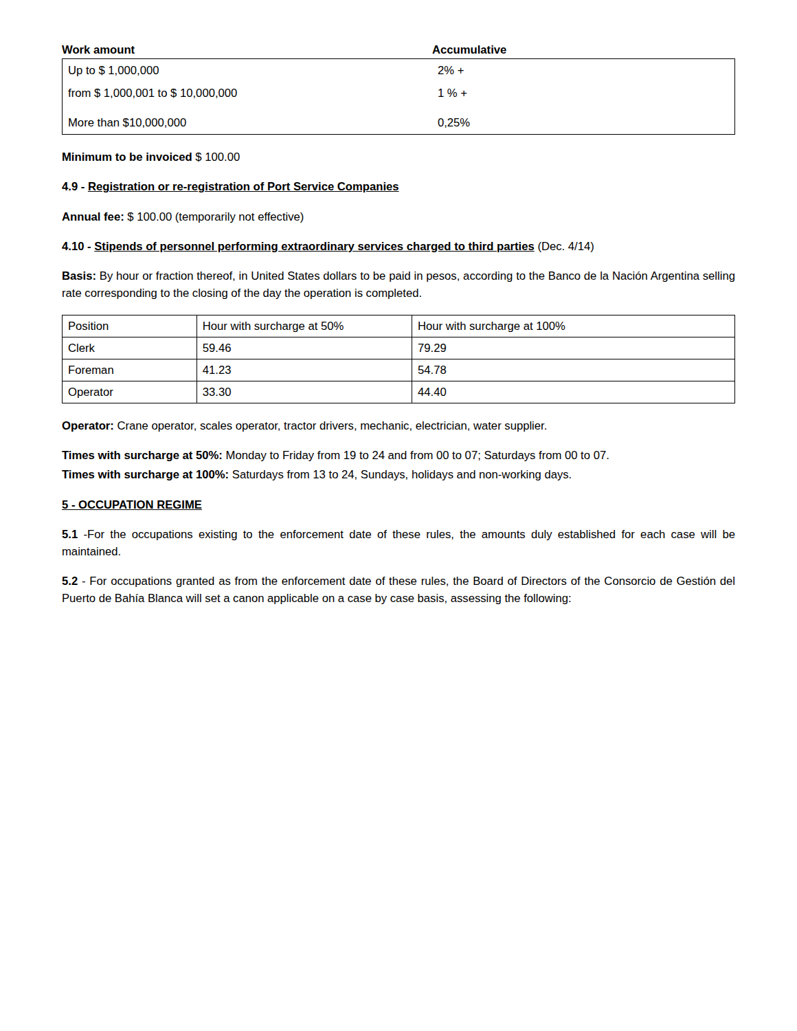Work amount Accumulative
| Up to $ 1,000,000 | 2% + |
| from $ 1,000,001 to $ 10,000,000 | 1 % + |
| More than $10,000,000 | 0,25% |
Minimum to be invoiced $ 100.00
4.9 - Registration or re-registration of Port Service Companies
Annual fee: $ 100.00 (temporarily not effective)
4.10 - Stipends of personnel performing extraordinary services charged to third parties (Dec. 4/14)
Basis: By hour or fraction thereof, in United States dollars to be paid in pesos, according to the Banco de la Nación Argentina selling rate corresponding to the closing of the day the operation is completed.
| Position | Hour with surcharge at 50% | Hour with surcharge at 100% |
| Clerk | 59.46 | 79.29 |
| Foreman | 41.23 | 54.78 |
| Operator | 33.30 | 44.40 |
Operator: Crane operator, scales operator, tractor drivers, mechanic, electrician, water supplier.
Times with surcharge at 50%: Monday to Friday from 19 to 24 and from 00 to 07; Saturdays from 00 to 07.
Times with surcharge at 100%: Saturdays from 13 to 24, Sundays, holidays and non-working days.
5 - OCCUPATION REGIME
5.1 -For the occupations existing to the enforcement date of these rules, the amounts duly established for each case will be maintained.
5.2 - For occupations granted as from the enforcement date of these rules, the Board of Directors of the Consorcio de Gestión del Puerto de Bahía Blanca will set a canon applicable on a case by case basis, assessing the following: